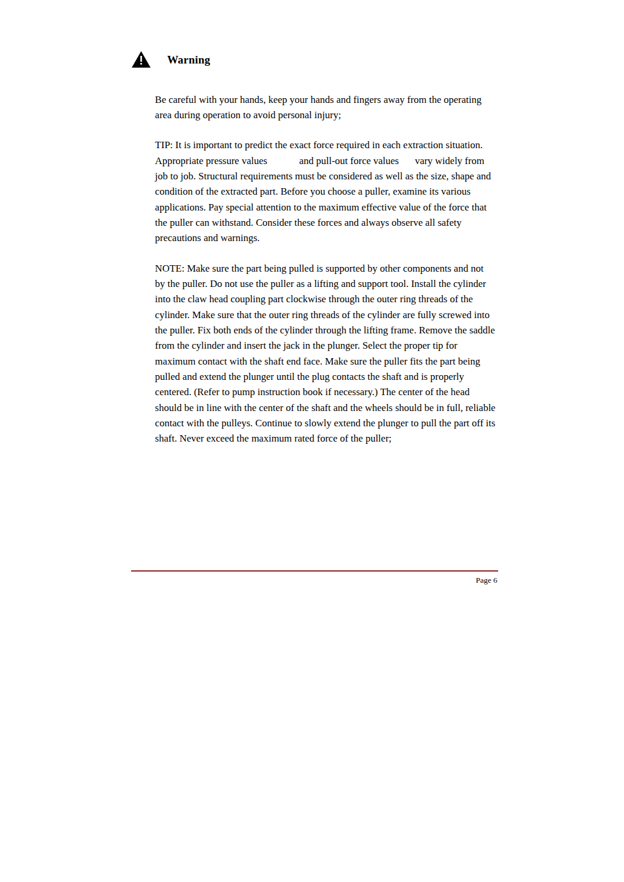Warning
Be careful with your hands, keep your hands and fingers away from the operating area during operation to avoid personal injury;
TIP: It is important to predict the exact force required in each extraction situation. Appropriate pressure values and pull-out force values vary widely from job to job. Structural requirements must be considered as well as the size, shape and condition of the extracted part. Before you choose a puller, examine its various applications. Pay special attention to the maximum effective value of the force that the puller can withstand. Consider these forces and always observe all safety precautions and warnings.
NOTE: Make sure the part being pulled is supported by other components and not by the puller. Do not use the puller as a lifting and support tool. Install the cylinder into the claw head coupling part clockwise through the outer ring threads of the cylinder. Make sure that the outer ring threads of the cylinder are fully screwed into the puller. Fix both ends of the cylinder through the lifting frame. Remove the saddle from the cylinder and insert the jack in the plunger. Select the proper tip for maximum contact with the shaft end face. Make sure the puller fits the part being pulled and extend the plunger until the plug contacts the shaft and is properly centered. (Refer to pump instruction book if necessary.) The center of the head should be in line with the center of the shaft and the wheels should be in full, reliable contact with the pulleys. Continue to slowly extend the plunger to pull the part off its shaft. Never exceed the maximum rated force of the puller;
Page 6